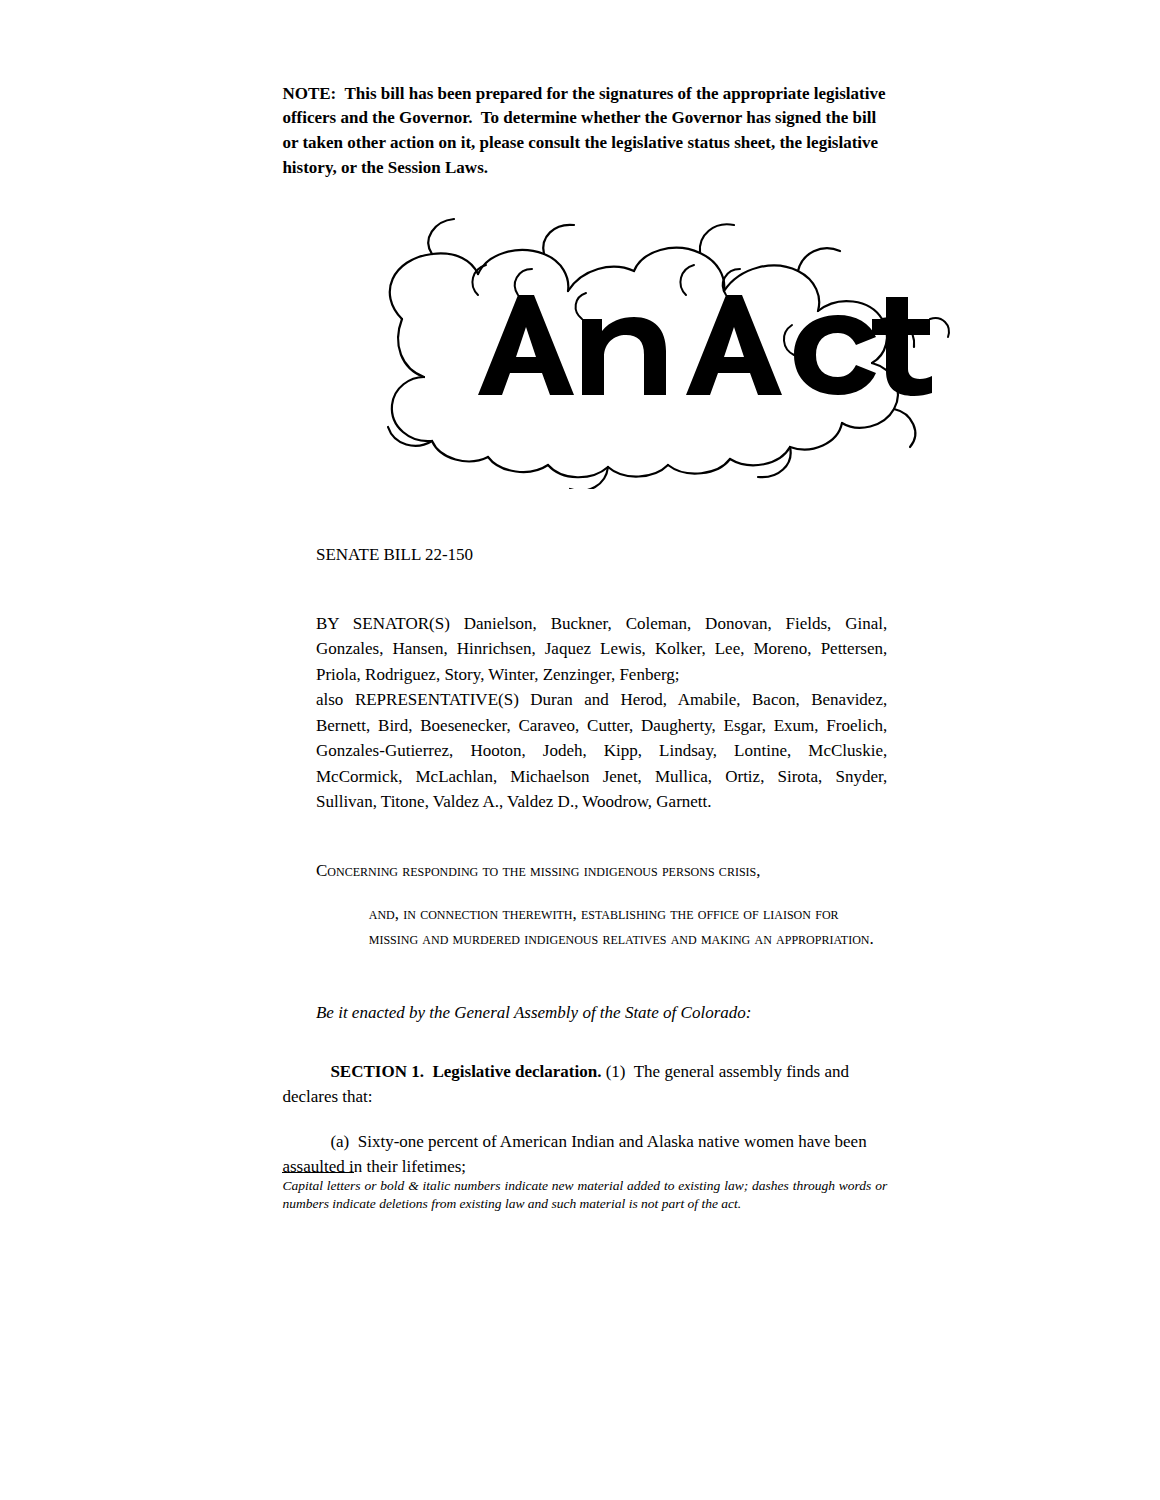NOTE: This bill has been prepared for the signatures of the appropriate legislative officers and the Governor. To determine whether the Governor has signed the bill or taken other action on it, please consult the legislative status sheet, the legislative history, or the Session Laws.
SENATE BILL 22-150
BY SENATOR(S) Danielson, Buckner, Coleman, Donovan, Fields, Ginal, Gonzales, Hansen, Hinrichsen, Jaquez Lewis, Kolker, Lee, Moreno, Pettersen, Priola, Rodriguez, Story, Winter, Zenzinger, Fenberg;
also REPRESENTATIVE(S) Duran and Herod, Amabile, Bacon, Benavidez, Bernett, Bird, Boesenecker, Caraveo, Cutter, Daugherty, Esgar, Exum, Froelich, Gonzales-Gutierrez, Hooton, Jodeh, Kipp, Lindsay, Lontine, McCluskie, McCormick, McLachlan, Michaelson Jenet, Mullica, Ortiz, Sirota, Snyder, Sullivan, Titone, Valdez A., Valdez D., Woodrow, Garnett.
Concerning responding to the missing indigenous persons crisis,
and, in connection therewith, establishing the office of liaison for missing and murdered indigenous relatives and making an appropriation.
Be it enacted by the General Assembly of the State of Colorado:
SECTION 1. Legislative declaration. (1) The general assembly finds and declares that:
(a) Sixty-one percent of American Indian and Alaska native women have been assaulted in their lifetimes;
Capital letters or bold & italic numbers indicate new material added to existing law; dashes through words or numbers indicate deletions from existing law and such material is not part of the act.